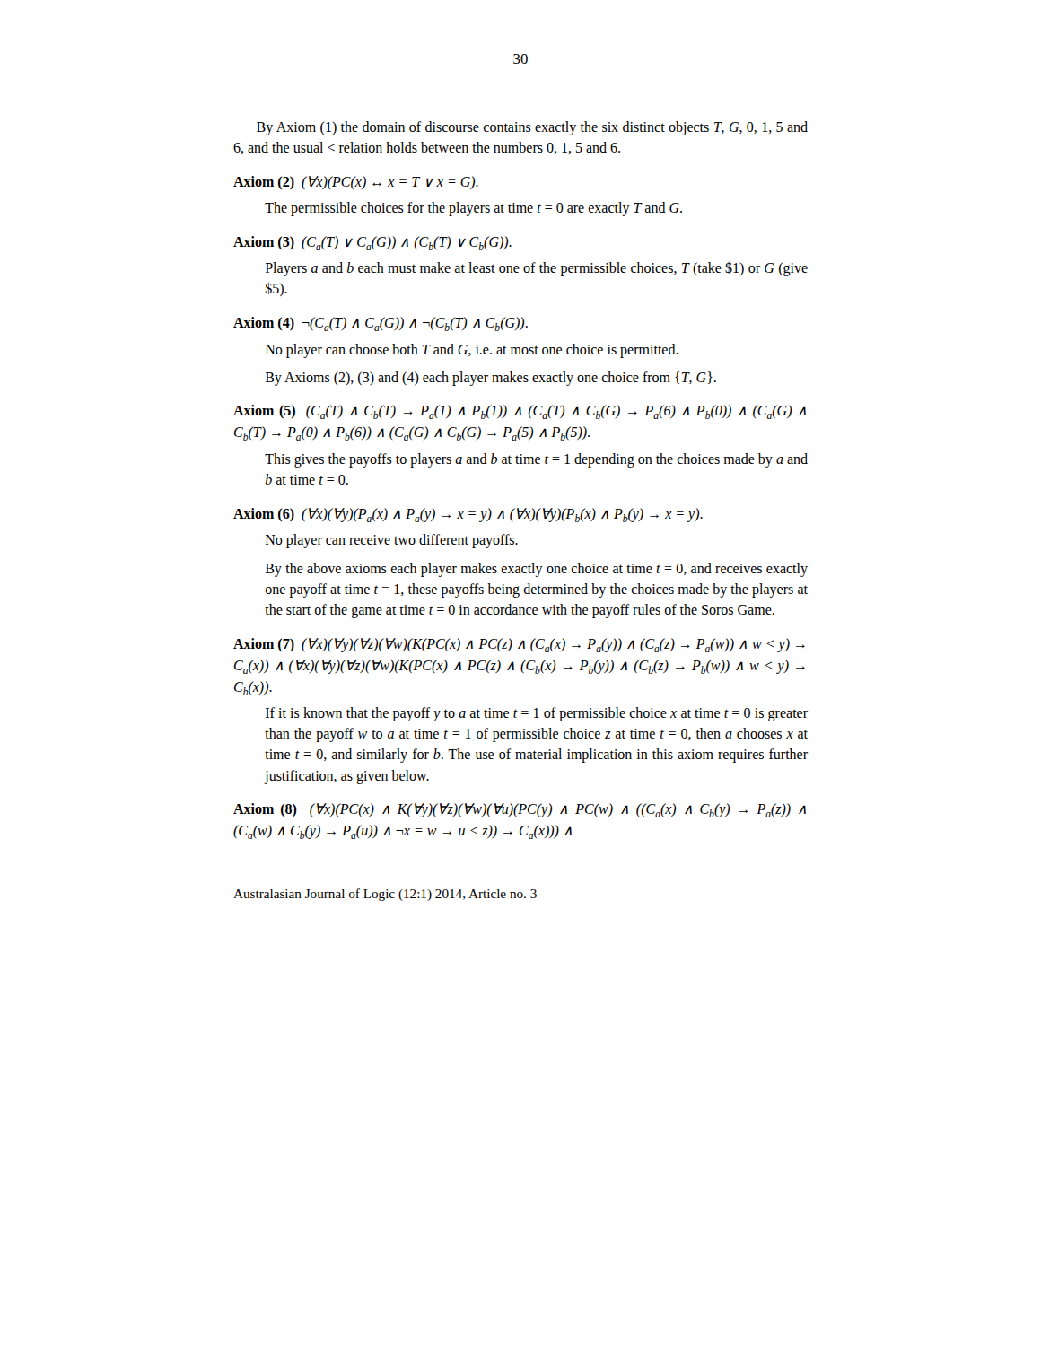30
By Axiom (1) the domain of discourse contains exactly the six distinct objects T, G, 0, 1, 5 and 6, and the usual < relation holds between the numbers 0, 1, 5 and 6.
Axiom (2) (∀x)(PC(x) ↔ x = T ∨ x = G).
The permissible choices for the players at time t = 0 are exactly T and G.
Axiom (3) (Ca(T) ∨ Ca(G)) ∧ (Cb(T) ∨ Cb(G)).
Players a and b each must make at least one of the permissible choices, T (take $1) or G (give $5).
Axiom (4) ¬(Ca(T) ∧ Ca(G)) ∧ ¬(Cb(T) ∧ Cb(G)).
No player can choose both T and G, i.e. at most one choice is permitted.
By Axioms (2), (3) and (4) each player makes exactly one choice from {T, G}.
Axiom (5) (Ca(T) ∧ Cb(T) → Pa(1) ∧ Pb(1)) ∧ (Ca(T) ∧ Cb(G) → Pa(6) ∧ Pb(0)) ∧ (Ca(G) ∧ Cb(T) → Pa(0) ∧ Pb(6)) ∧ (Ca(G) ∧ Cb(G) → Pa(5) ∧ Pb(5)).
This gives the payoffs to players a and b at time t = 1 depending on the choices made by a and b at time t = 0.
Axiom (6) (∀x)(∀y)(Pa(x) ∧ Pa(y) → x = y) ∧ (∀x)(∀y)(Pb(x) ∧ Pb(y) → x = y).
No player can receive two different payoffs.
By the above axioms each player makes exactly one choice at time t = 0, and receives exactly one payoff at time t = 1, these payoffs being determined by the choices made by the players at the start of the game at time t = 0 in accordance with the payoff rules of the Soros Game.
Axiom (7) (∀x)(∀y)(∀z)(∀w)(K(PC(x) ∧ PC(z) ∧ (Ca(x) → Pa(y)) ∧ (Ca(z) → Pa(w)) ∧ w < y) → Ca(x)) ∧ (∀x)(∀y)(∀z)(∀w)(K(PC(x) ∧ PC(z) ∧ (Cb(x) → Pb(y)) ∧ (Cb(z) → Pb(w)) ∧ w < y) → Cb(x)).
If it is known that the payoff y to a at time t = 1 of permissible choice x at time t = 0 is greater than the payoff w to a at time t = 1 of permissible choice z at time t = 0, then a chooses x at time t = 0, and similarly for b. The use of material implication in this axiom requires further justification, as given below.
Axiom (8) (∀x)(PC(x) ∧ K(∀y)(∀z)(∀w)(∀u)(PC(y) ∧ PC(w) ∧ ((Ca(x) ∧ Cb(y) → Pa(z)) ∧ (Ca(w) ∧ Cb(y) → Pa(u)) ∧ ¬x = w → u < z)) → Ca(x))) ∧
Australasian Journal of Logic (12:1) 2014, Article no. 3